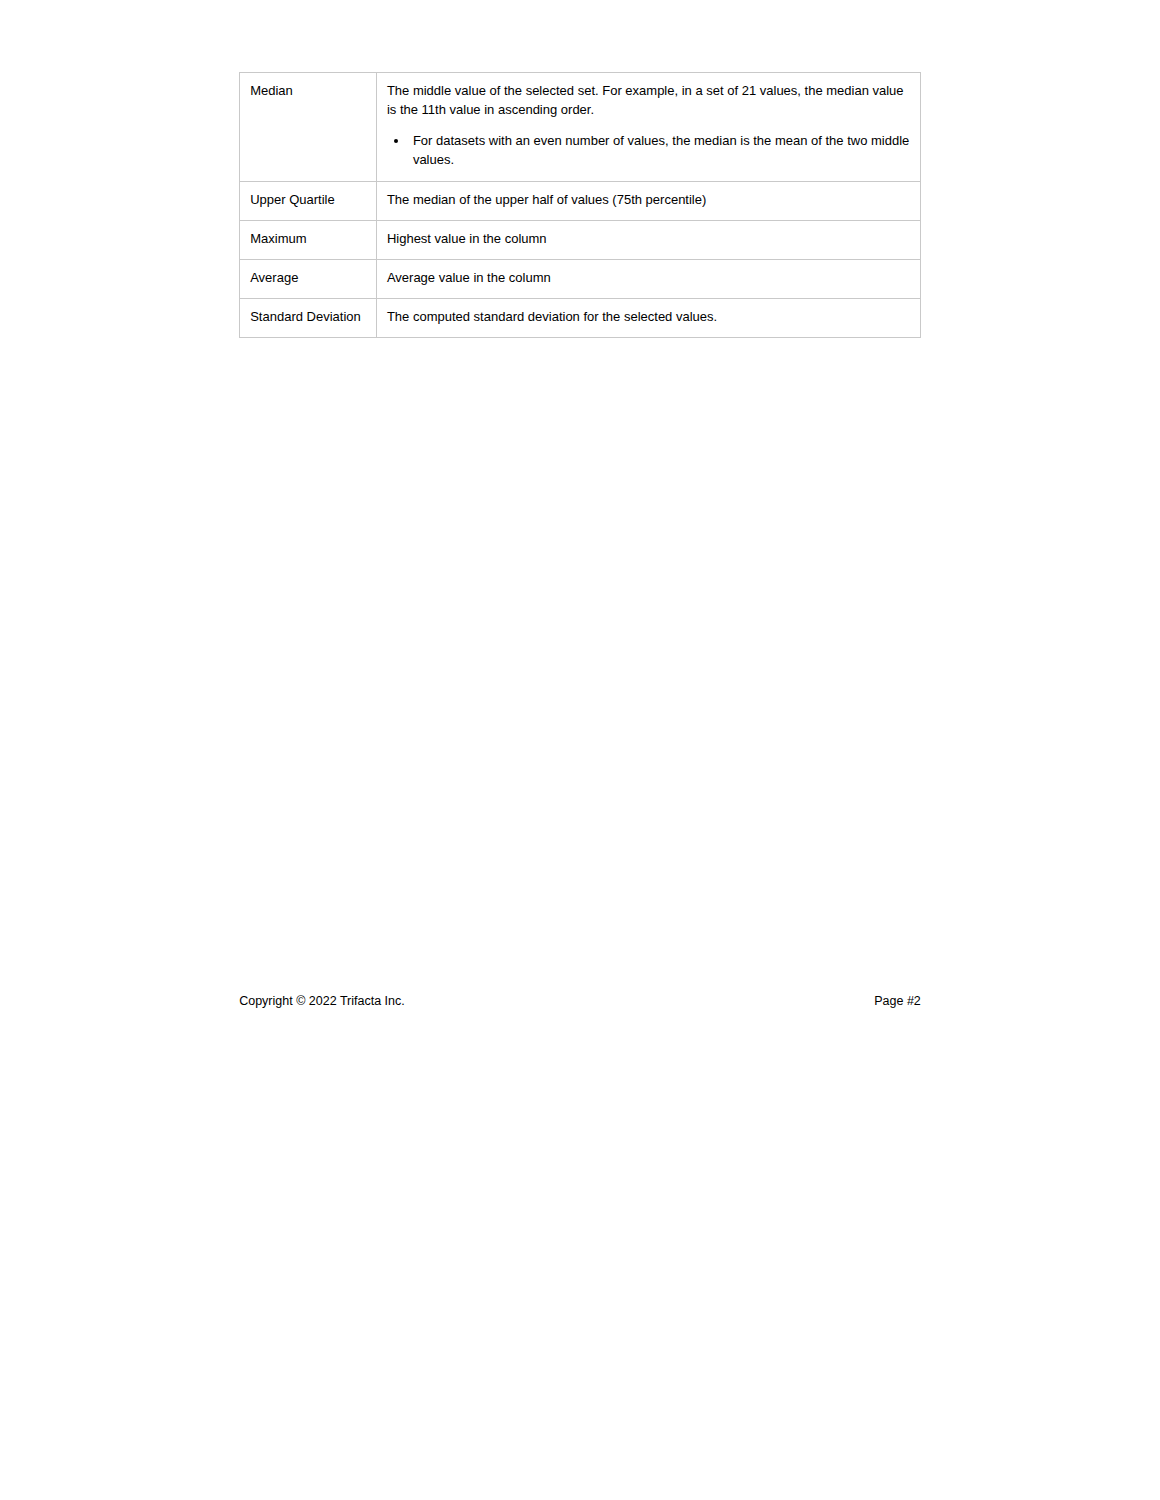| Median | The middle value of the selected set. For example, in a set of 21 values, the median value is the 11th value in ascending order. For datasets with an even number of values, the median is the mean of the two middle values. |
| Upper Quartile | The median of the upper half of values (75th percentile) |
| Maximum | Highest value in the column |
| Average | Average value in the column |
| Standard Deviation | The computed standard deviation for the selected values. |
Copyright © 2022 Trifacta Inc.
Page #2